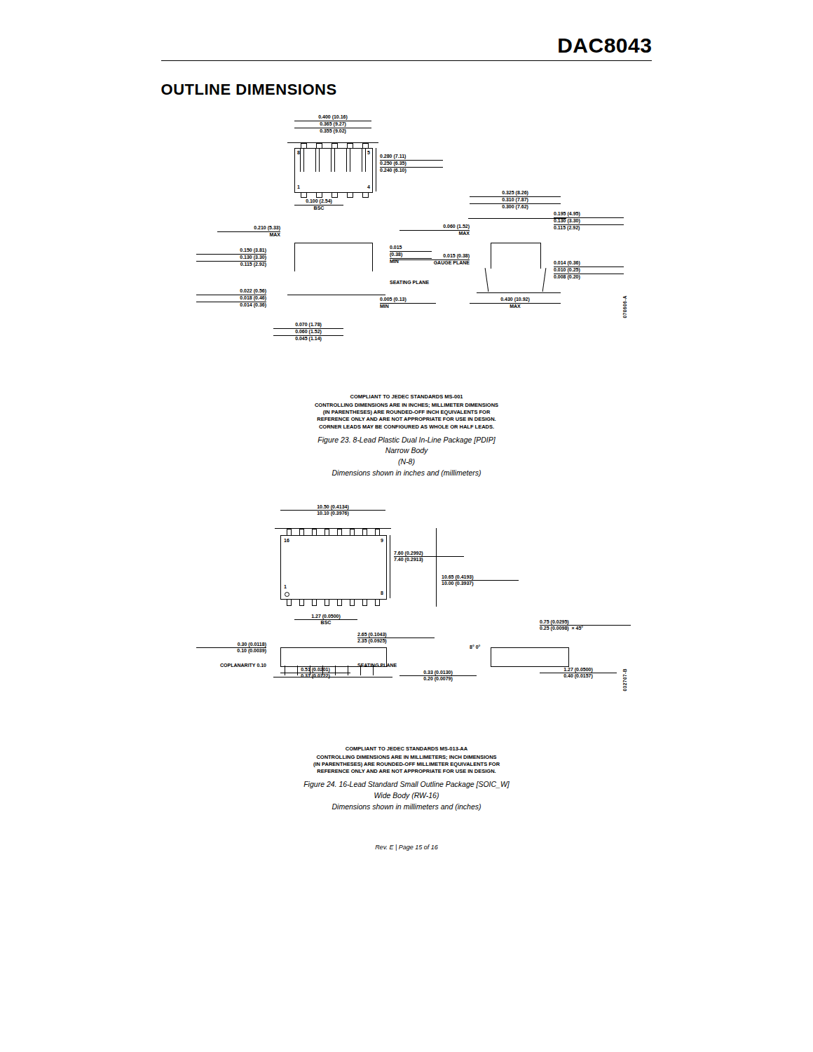DAC8043
OUTLINE DIMENSIONS
0.400 (10.16) 0.365 (9.27) 0.355 (9.02)
8 5 1 4
0.280 (7.11) 0.250 (6.35) 0.240 (6.10)
0.100 (2.54) BSC
0.210 (5.33) MAX
0.150 (3.81) 0.130 (3.30) 0.115 (2.92)
0.022 (0.56) 0.018 (0.46) 0.014 (0.36)
0.070 (1.78) 0.060 (1.52) 0.045 (1.14)
0.015 (0.38) MIN
SEATING PLANE
0.005 (0.13) MIN
0.325 (8.26) 0.310 (7.87) 0.300 (7.62)
0.060 (1.52) MAX
0.015 (0.38) GAUGE PLANE
0.195 (4.95) 0.130 (3.30) 0.115 (2.92)
0.014 (0.36) 0.010 (0.25) 0.008 (0.20)
0.430 (10.92) MAX
070606-A
COMPLIANT TO JEDEC STANDARDS MS-001
CONTROLLING DIMENSIONS ARE IN INCHES; MILLIMETER DIMENSIONS
(IN PARENTHESES) ARE ROUNDED-OFF INCH EQUIVALENTS FOR
REFERENCE ONLY AND ARE NOT APPROPRIATE FOR USE IN DESIGN.
CORNER LEADS MAY BE CONFIGURED AS WHOLE OR HALF LEADS.
Figure 23. 8-Lead Plastic Dual In-Line Package [PDIP]
Narrow Body
(N-8)
Dimensions shown in inches and (millimeters)
10.50 (0.4134) 10.10 (0.3976)
16 9 1 8
7.60 (0.2992) 7.40 (0.2913)
10.65 (0.4193) 10.00 (0.3937)
1.27 (0.0500) BSC
2.65 (0.1043) 2.35 (0.0925)
0.30 (0.0118) 0.10 (0.0039)
COPLANARITY 0.10
0.51 (0.0201) 0.31 (0.0122)
SEATING PLANE
0.33 (0.0130) 0.20 (0.0079)
8° 0°
0.75 (0.0295) 0.25 (0.0098) × 45°
1.27 (0.0500) 0.40 (0.0157)
032707-B
COMPLIANT TO JEDEC STANDARDS MS-013-AA
CONTROLLING DIMENSIONS ARE IN MILLIMETERS; INCH DIMENSIONS
(IN PARENTHESES) ARE ROUNDED-OFF MILLIMETER EQUIVALENTS FOR
REFERENCE ONLY AND ARE NOT APPROPRIATE FOR USE IN DESIGN.
Figure 24. 16-Lead Standard Small Outline Package [SOIC_W]
Wide Body (RW-16)
Dimensions shown in millimeters and (inches)
Rev. E | Page 15 of 16